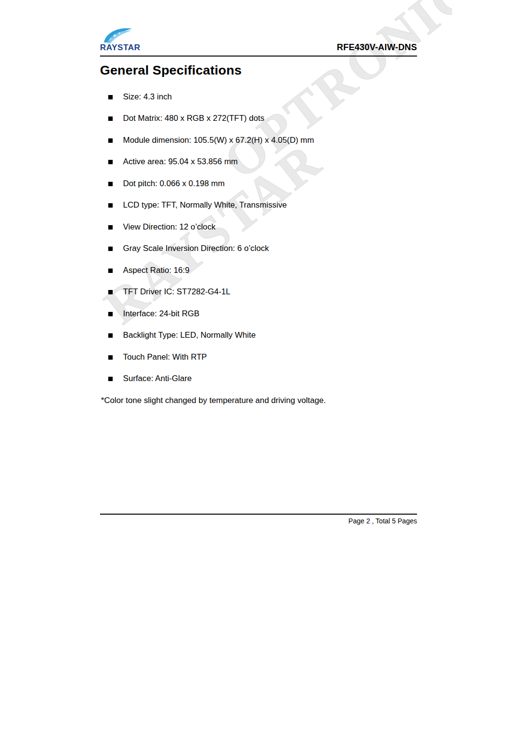OPTRONICS
RAYSTAR
RAYSTAR
RFE430V-AIW-DNS
General Specifications
Size: 4.3 inch
Dot Matrix: 480 x RGB x 272(TFT) dots
Module dimension: 105.5(W) x 67.2(H) x 4.05(D) mm
Active area: 95.04 x 53.856 mm
Dot pitch: 0.066 x 0.198 mm
LCD type: TFT, Normally White, Transmissive
View Direction: 12 o’clock
Gray Scale Inversion Direction: 6 o’clock
Aspect Ratio: 16:9
TFT Driver IC: ST7282-G4-1L
Interface: 24-bit RGB
Backlight Type: LED, Normally White
Touch Panel: With RTP
Surface: Anti-Glare
*Color tone slight changed by temperature and driving voltage.
Page 2 , Total 5 Pages